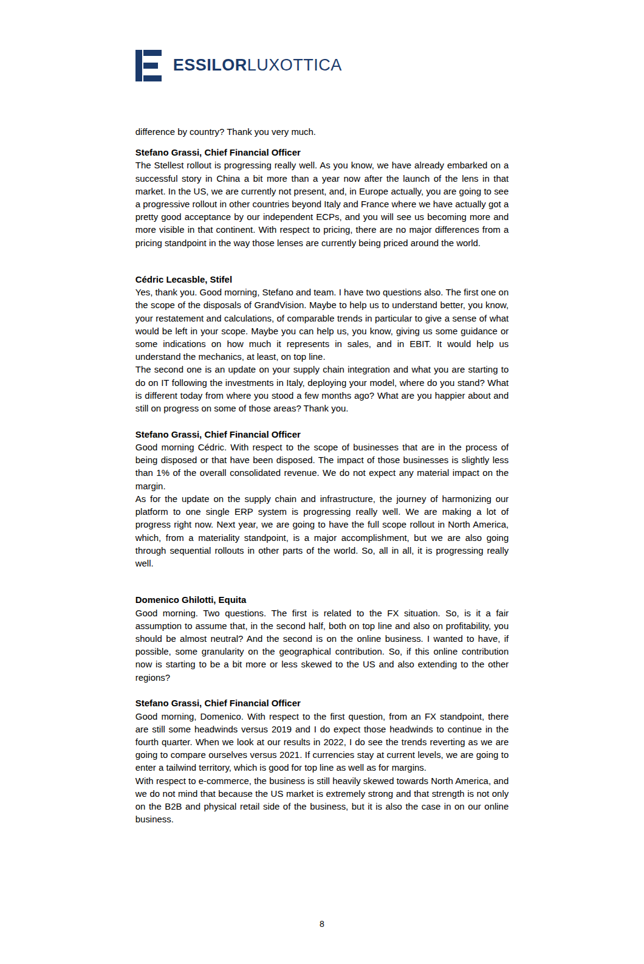ESSILORLUXOTTICA
difference by country? Thank you very much.
Stefano Grassi, Chief Financial Officer
The Stellest rollout is progressing really well. As you know, we have already embarked on a successful story in China a bit more than a year now after the launch of the lens in that market. In the US, we are currently not present, and, in Europe actually, you are going to see a progressive rollout in other countries beyond Italy and France where we have actually got a pretty good acceptance by our independent ECPs, and you will see us becoming more and more visible in that continent. With respect to pricing, there are no major differences from a pricing standpoint in the way those lenses are currently being priced around the world.
Cédric Lecasble, Stifel
Yes, thank you. Good morning, Stefano and team. I have two questions also. The first one on the scope of the disposals of GrandVision. Maybe to help us to understand better, you know, your restatement and calculations, of comparable trends in particular to give a sense of what would be left in your scope. Maybe you can help us, you know, giving us some guidance or some indications on how much it represents in sales, and in EBIT. It would help us understand the mechanics, at least, on top line.
The second one is an update on your supply chain integration and what you are starting to do on IT following the investments in Italy, deploying your model, where do you stand? What is different today from where you stood a few months ago? What are you happier about and still on progress on some of those areas? Thank you.
Stefano Grassi, Chief Financial Officer
Good morning Cédric. With respect to the scope of businesses that are in the process of being disposed or that have been disposed. The impact of those businesses is slightly less than 1% of the overall consolidated revenue. We do not expect any material impact on the margin.
As for the update on the supply chain and infrastructure, the journey of harmonizing our platform to one single ERP system is progressing really well. We are making a lot of progress right now. Next year, we are going to have the full scope rollout in North America, which, from a materiality standpoint, is a major accomplishment, but we are also going through sequential rollouts in other parts of the world. So, all in all, it is progressing really well.
Domenico Ghilotti, Equita
Good morning. Two questions. The first is related to the FX situation. So, is it a fair assumption to assume that, in the second half, both on top line and also on profitability, you should be almost neutral? And the second is on the online business. I wanted to have, if possible, some granularity on the geographical contribution. So, if this online contribution now is starting to be a bit more or less skewed to the US and also extending to the other regions?
Stefano Grassi, Chief Financial Officer
Good morning, Domenico. With respect to the first question, from an FX standpoint, there are still some headwinds versus 2019 and I do expect those headwinds to continue in the fourth quarter. When we look at our results in 2022, I do see the trends reverting as we are going to compare ourselves versus 2021. If currencies stay at current levels, we are going to enter a tailwind territory, which is good for top line as well as for margins.
With respect to e-commerce, the business is still heavily skewed towards North America, and we do not mind that because the US market is extremely strong and that strength is not only on the B2B and physical retail side of the business, but it is also the case in on our online business.
8